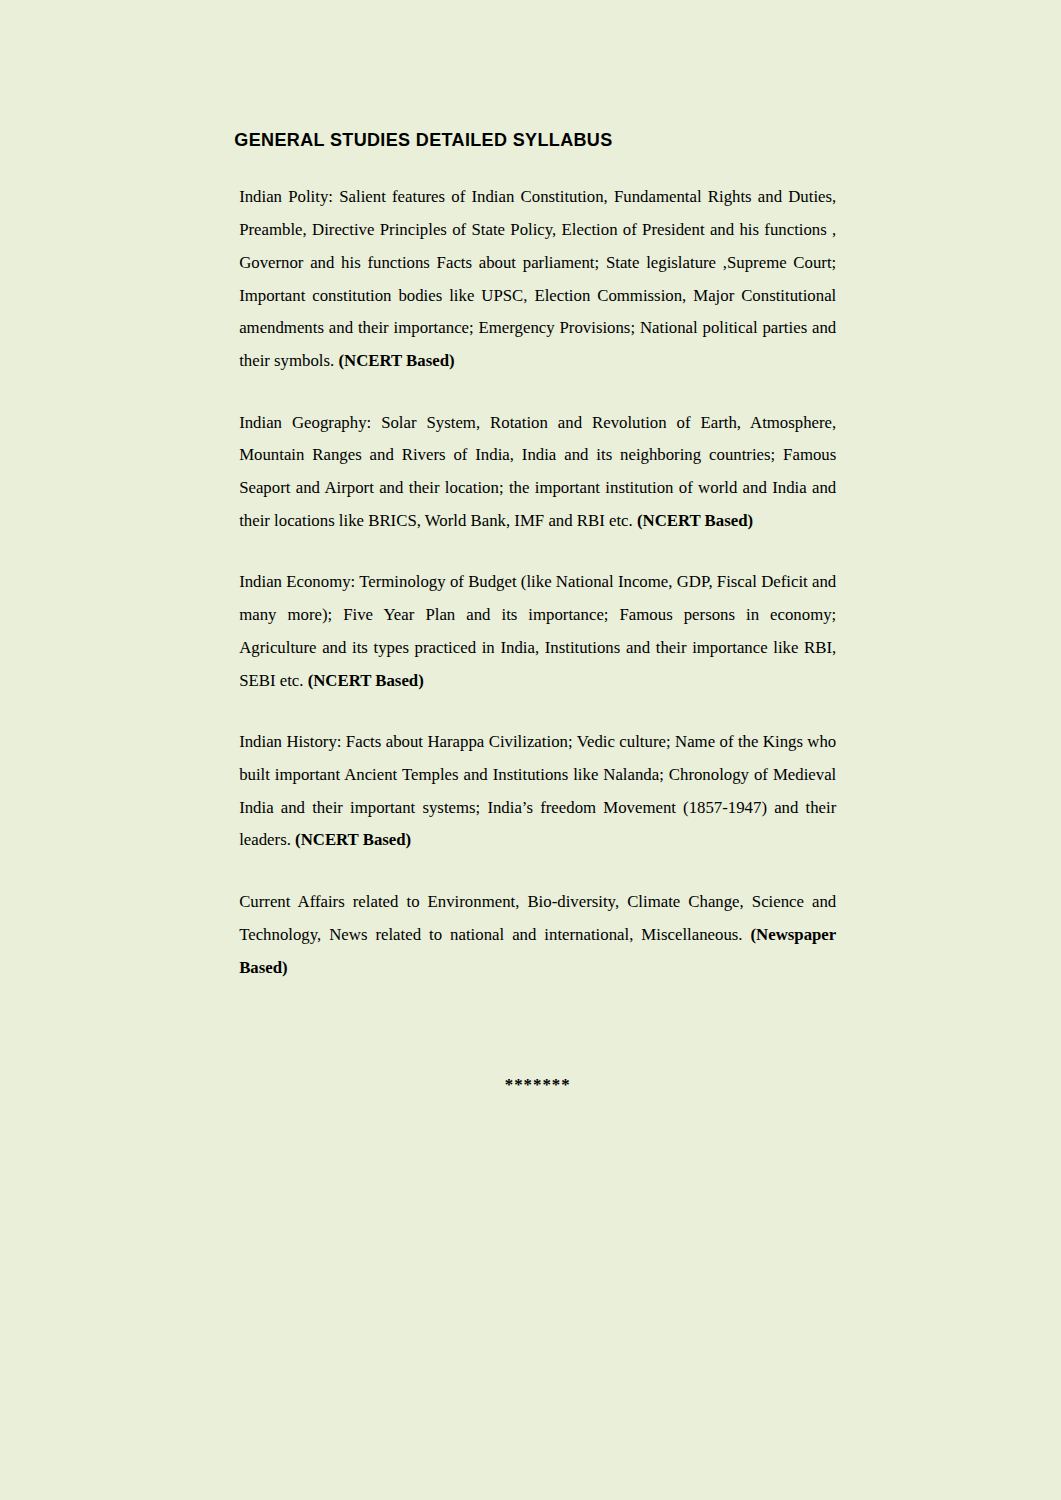GENERAL STUDIES DETAILED SYLLABUS
Indian Polity: Salient features of Indian Constitution, Fundamental Rights and Duties, Preamble, Directive Principles of State Policy, Election of President and his functions , Governor and his functions Facts about parliament; State legislature ,Supreme Court; Important constitution bodies like UPSC, Election Commission, Major Constitutional amendments and their importance; Emergency Provisions; National political parties and their symbols. (NCERT Based)
Indian Geography: Solar System, Rotation and Revolution of Earth, Atmosphere, Mountain Ranges and Rivers of India, India and its neighboring countries; Famous Seaport and Airport and their location; the important institution of world and India and their locations like BRICS, World Bank, IMF and RBI etc. (NCERT Based)
Indian Economy: Terminology of Budget (like National Income, GDP, Fiscal Deficit and many more); Five Year Plan and its importance; Famous persons in economy; Agriculture and its types practiced in India, Institutions and their importance like RBI, SEBI etc. (NCERT Based)
Indian History: Facts about Harappa Civilization; Vedic culture; Name of the Kings who built important Ancient Temples and Institutions like Nalanda; Chronology of Medieval India and their important systems; India’s freedom Movement (1857-1947) and their leaders. (NCERT Based)
Current Affairs related to Environment, Bio-diversity, Climate Change, Science and Technology, News related to national and international, Miscellaneous. (Newspaper Based)
*******